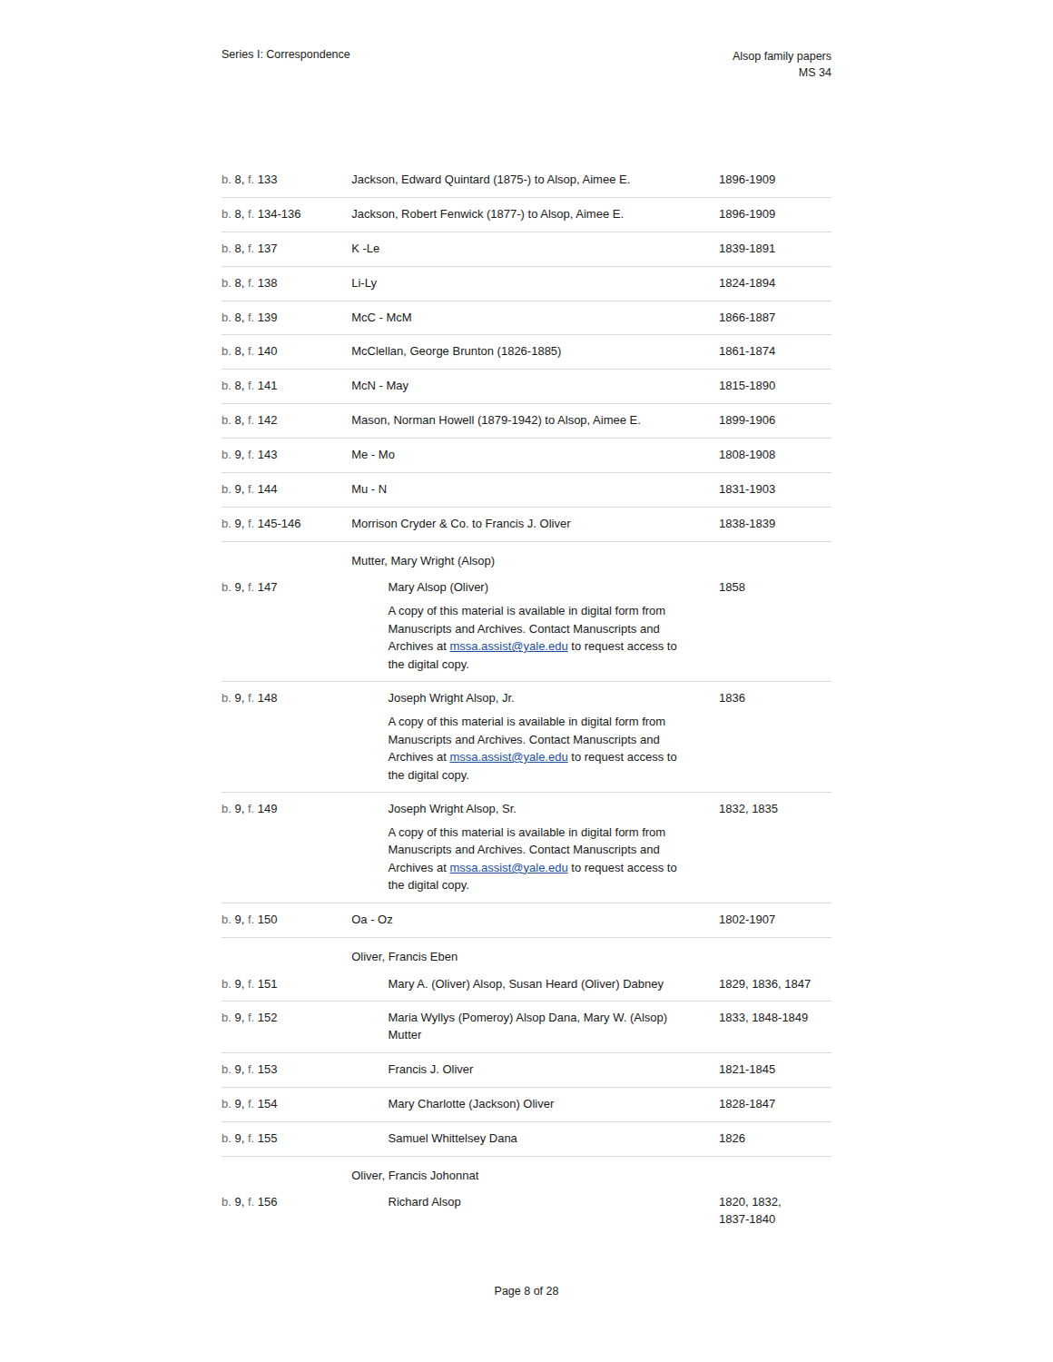Series I: Correspondence
Alsop family papers
MS 34
| b. 8, f. 133 | Jackson, Edward Quintard (1875-) to Alsop, Aimee E. | 1896-1909 |
| b. 8, f. 134-136 | Jackson, Robert Fenwick (1877-) to Alsop, Aimee E. | 1896-1909 |
| b. 8, f. 137 | K -Le | 1839-1891 |
| b. 8, f. 138 | Li-Ly | 1824-1894 |
| b. 8, f. 139 | McC - McM | 1866-1887 |
| b. 8, f. 140 | McClellan, George Brunton (1826-1885) | 1861-1874 |
| b. 8, f. 141 | McN - May | 1815-1890 |
| b. 8, f. 142 | Mason, Norman Howell (1879-1942) to Alsop, Aimee E. | 1899-1906 |
| b. 9, f. 143 | Me - Mo | 1808-1908 |
| b. 9, f. 144 | Mu - N | 1831-1903 |
| b. 9, f. 145-146 | Morrison Cryder & Co. to Francis J. Oliver | 1838-1839 |
| | Mutter, Mary Wright (Alsop) | |
| b. 9, f. 147 | Mary Alsop (Oliver) A copy of this material is available in digital form from Manuscripts and Archives. Contact Manuscripts and Archives at mssa.assist@yale.edu to request access to the digital copy. | 1858 |
| b. 9, f. 148 | Joseph Wright Alsop, Jr. A copy of this material is available in digital form from Manuscripts and Archives. Contact Manuscripts and Archives at mssa.assist@yale.edu to request access to the digital copy. | 1836 |
| b. 9, f. 149 | Joseph Wright Alsop, Sr. A copy of this material is available in digital form from Manuscripts and Archives. Contact Manuscripts and Archives at mssa.assist@yale.edu to request access to the digital copy. | 1832, 1835 |
| b. 9, f. 150 | Oa - Oz | 1802-1907 |
| | Oliver, Francis Eben | |
| b. 9, f. 151 | Mary A. (Oliver) Alsop, Susan Heard (Oliver) Dabney | 1829, 1836, 1847 |
| b. 9, f. 152 | Maria Wyllys (Pomeroy) Alsop Dana, Mary W. (Alsop) Mutter | 1833, 1848-1849 |
| b. 9, f. 153 | Francis J. Oliver | 1821-1845 |
| b. 9, f. 154 | Mary Charlotte (Jackson) Oliver | 1828-1847 |
| b. 9, f. 155 | Samuel Whittelsey Dana | 1826 |
| | Oliver, Francis Johonnat | |
| b. 9, f. 156 | Richard Alsop | 1820, 1832, 1837-1840 |
Page 8 of 28